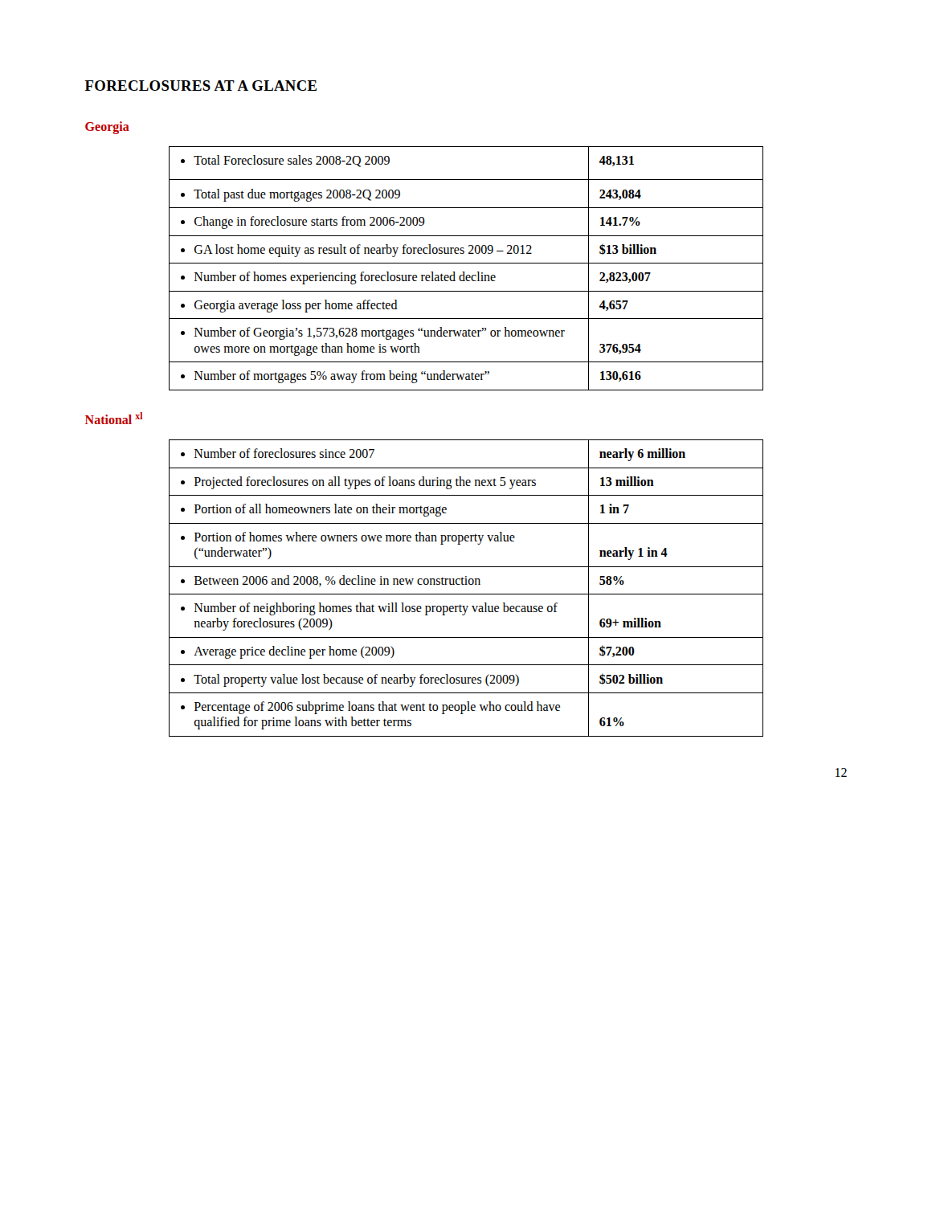FORECLOSURES AT A GLANCE
Georgia
| Total Foreclosure sales 2008-2Q 2009 | 48,131 |
| Total past due mortgages 2008-2Q 2009 | 243,084 |
| Change in foreclosure starts from 2006-2009 | 141.7% |
| GA lost home equity as result of nearby foreclosures 2009 – 2012 | $13 billion |
| Number of homes experiencing foreclosure related decline | 2,823,007 |
| Georgia average loss per home affected | 4,657 |
| Number of Georgia’s 1,573,628 mortgages “underwater” or homeowner owes more on mortgage than home is worth | 376,954 |
| Number of mortgages 5% away from being “underwater” | 130,616 |
National xl
| Number of foreclosures since 2007 | nearly 6 million |
| Projected foreclosures on all types of loans during the next 5 years | 13 million |
| Portion of all homeowners late on their mortgage | 1 in 7 |
| Portion of homes where owners owe more than property value (“underwater”) | nearly 1 in 4 |
| Between 2006 and 2008, % decline in new construction | 58% |
| Number of neighboring homes that will lose property value because of nearby foreclosures (2009) | 69+ million |
| Average price decline per home (2009) | $7,200 |
| Total property value lost because of nearby foreclosures (2009) | $502 billion |
| Percentage of 2006 subprime loans that went to people who could have qualified for prime loans with better terms | 61% |
12